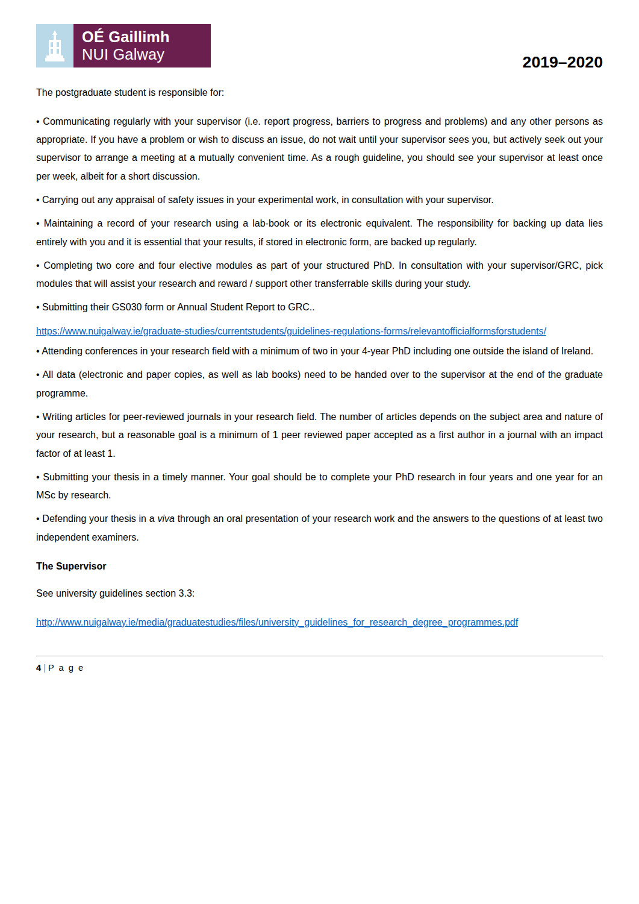OÉ Gaillimh
NUI Galway
2019–2020
The postgraduate student is responsible for:
• Communicating regularly with your supervisor (i.e. report progress, barriers to progress and problems) and any other persons as appropriate. If you have a problem or wish to discuss an issue, do not wait until your supervisor sees you, but actively seek out your supervisor to arrange a meeting at a mutually convenient time. As a rough guideline, you should see your supervisor at least once per week, albeit for a short discussion.
• Carrying out any appraisal of safety issues in your experimental work, in consultation with your supervisor.
• Maintaining a record of your research using a lab-book or its electronic equivalent. The responsibility for backing up data lies entirely with you and it is essential that your results, if stored in electronic form, are backed up regularly.
• Completing two core and four elective modules as part of your structured PhD. In consultation with your supervisor/GRC, pick modules that will assist your research and reward / support other transferrable skills during your study.
• Submitting their GS030 form or Annual Student Report to GRC..
https://www.nuigalway.ie/graduate-studies/currentstudents/guidelines-regulations-forms/relevantofficialformsforstudents/
• Attending conferences in your research field with a minimum of two in your 4-year PhD including one outside the island of Ireland.
• All data (electronic and paper copies, as well as lab books) need to be handed over to the supervisor at the end of the graduate programme.
• Writing articles for peer-reviewed journals in your research field. The number of articles depends on the subject area and nature of your research, but a reasonable goal is a minimum of 1 peer reviewed paper accepted as a first author in a journal with an impact factor of at least 1.
• Submitting your thesis in a timely manner. Your goal should be to complete your PhD research in four years and one year for an MSc by research.
• Defending your thesis in a viva through an oral presentation of your research work and the answers to the questions of at least two independent examiners.
The Supervisor
See university guidelines section 3.3:
http://www.nuigalway.ie/media/graduatestudies/files/university_guidelines_for_research_degree_programmes.pdf
4|P a g e